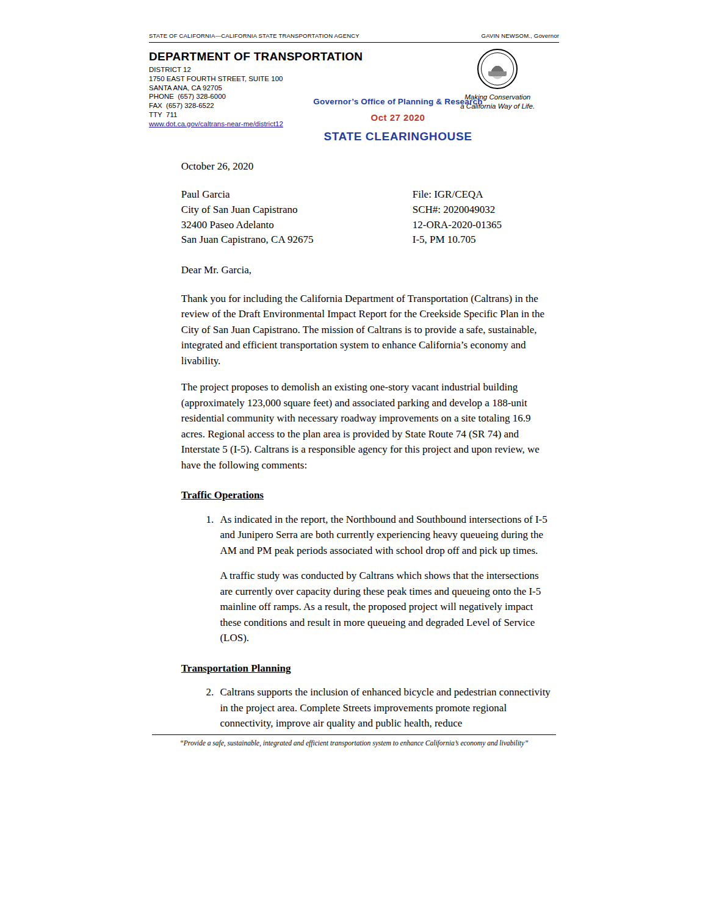State of California—California State Transportation Agency
GAVIN NEWSOM., Governor
DEPARTMENT OF TRANSPORTATION
DISTRICT 12
1750 EAST FOURTH STREET, SUITE 100
SANTA ANA, CA 92705
PHONE (657) 328-6000
FAX (657) 328-6522
TTY 711
www.dot.ca.gov/caltrans-near-me/district12
Making Conservation
a California Way of Life.
Governor’s Office of Planning & Research
Oct 27 2020
STATE CLEARINGHOUSE
October 26, 2020
Paul Garcia
City of San Juan Capistrano
32400 Paseo Adelanto
San Juan Capistrano, CA 92675
File: IGR/CEQA
SCH#: 2020049032
12-ORA-2020-01365
I-5, PM 10.705
Dear Mr. Garcia,
Thank you for including the California Department of Transportation (Caltrans) in the review of the Draft Environmental Impact Report for the Creekside Specific Plan in the City of San Juan Capistrano. The mission of Caltrans is to provide a safe, sustainable, integrated and efficient transportation system to enhance California’s economy and livability.
The project proposes to demolish an existing one-story vacant industrial building (approximately 123,000 square feet) and associated parking and develop a 188-unit residential community with necessary roadway improvements on a site totaling 16.9 acres. Regional access to the plan area is provided by State Route 74 (SR 74) and Interstate 5 (I-5). Caltrans is a responsible agency for this project and upon review, we have the following comments:
Traffic Operations
As indicated in the report, the Northbound and Southbound intersections of I-5 and Junipero Serra are both currently experiencing heavy queueing during the AM and PM peak periods associated with school drop off and pick up times.
A traffic study was conducted by Caltrans which shows that the intersections are currently over capacity during these peak times and queueing onto the I-5 mainline off ramps. As a result, the proposed project will negatively impact these conditions and result in more queueing and degraded Level of Service (LOS).
Transportation Planning
Caltrans supports the inclusion of enhanced bicycle and pedestrian connectivity in the project area. Complete Streets improvements promote regional connectivity, improve air quality and public health, reduce
“Provide a safe, sustainable, integrated and efficient transportation system to enhance California’s economy and livability”